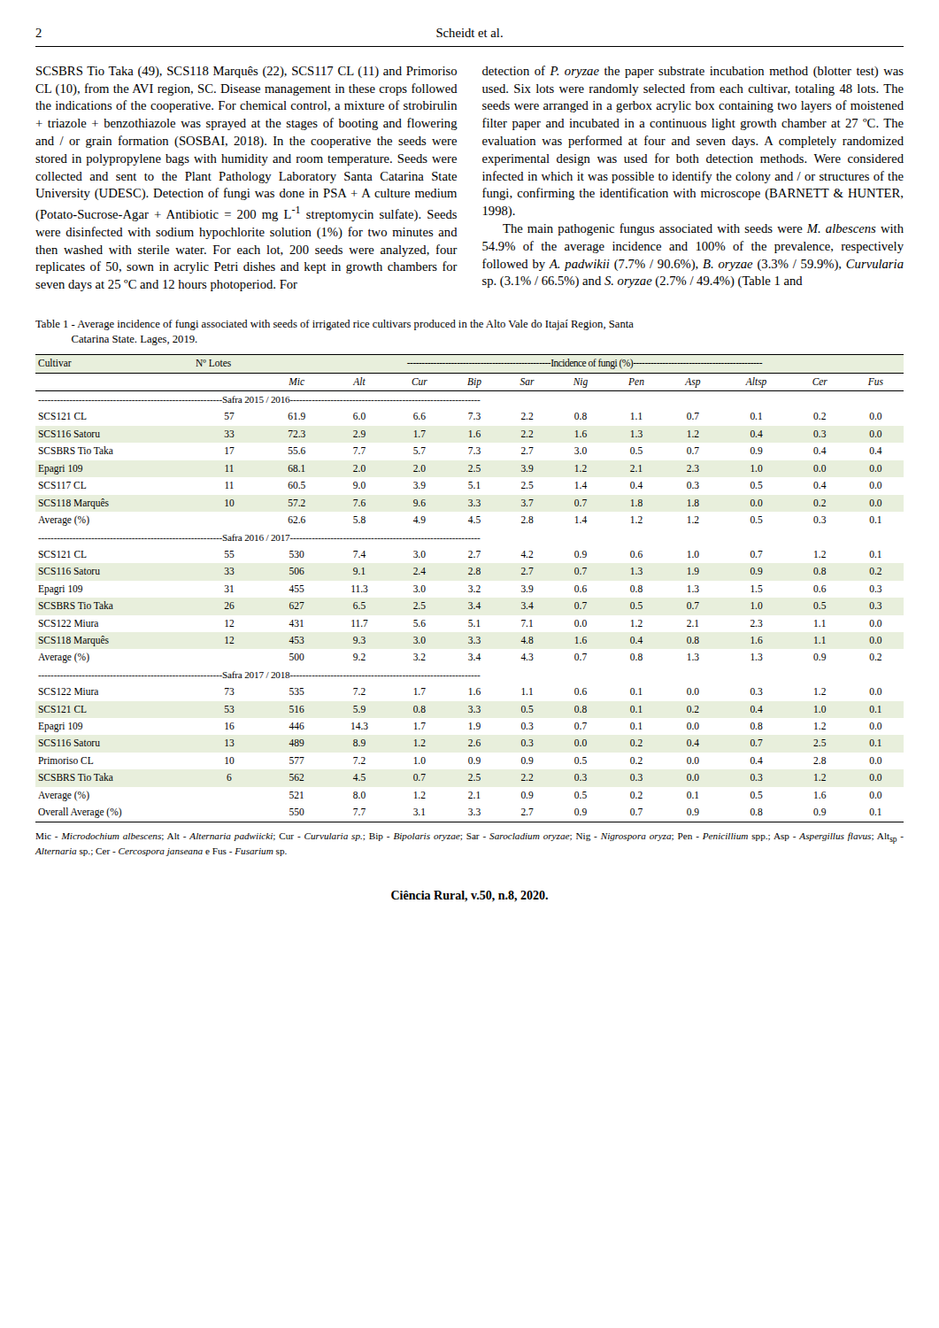2
Scheidt et al.
SCSBRS Tio Taka (49), SCS118 Marquês (22), SCS117 CL (11) and Primoriso CL (10), from the AVI region, SC. Disease management in these crops followed the indications of the cooperative. For chemical control, a mixture of strobirulin + triazole + benzothiazole was sprayed at the stages of booting and flowering and / or grain formation (SOSBAI, 2018). In the cooperative the seeds were stored in polypropylene bags with humidity and room temperature. Seeds were collected and sent to the Plant Pathology Laboratory Santa Catarina State University (UDESC). Detection of fungi was done in PSA + A culture medium (Potato-Sucrose-Agar + Antibiotic = 200 mg L-1 streptomycin sulfate). Seeds were disinfected with sodium hypochlorite solution (1%) for two minutes and then washed with sterile water. For each lot, 200 seeds were analyzed, four replicates of 50, sown in acrylic Petri dishes and kept in growth chambers for seven days at 25 ºC and 12 hours photoperiod. For
detection of P. oryzae the paper substrate incubation method (blotter test) was used. Six lots were randomly selected from each cultivar, totaling 48 lots. The seeds were arranged in a gerbox acrylic box containing two layers of moistened filter paper and incubated in a continuous light growth chamber at 27 ºC. The evaluation was performed at four and seven days. A completely randomized experimental design was used for both detection methods. Were considered infected in which it was possible to identify the colony and / or structures of the fungi, confirming the identification with microscope (BARNETT & HUNTER, 1998).
The main pathogenic fungus associated with seeds were M. albescens with 54.9% of the average incidence and 100% of the prevalence, respectively followed by A. padwikii (7.7% / 90.6%), B. oryzae (3.3% / 59.9%), Curvularia sp. (3.1% / 66.5%) and S. oryzae (2.7% / 49.4%) (Table 1 and
Table 1 - Average incidence of fungi associated with seeds of irrigated rice cultivars produced in the Alto Vale do Itajaí Region, Santa Catarina State. Lages, 2019.
| Cultivar | Nº Lotes | -------------------------------------------------Incidence of fungi (%)-------------------------------------------- |
| --- | --- | --- |
| | | Mic | Alt | Cur | Bip | Sar | Nig | Pen | Asp | Altsp | Cer | Fus |
| -----------------------------------------------------------Safra 2015 / 2016------------------------------------------------------------- |
| SCS121 CL | 57 | 61.9 | 6.0 | 6.6 | 7.3 | 2.2 | 0.8 | 1.1 | 0.7 | 0.1 | 0.2 | 0.0 |
| SCS116 Satoru | 33 | 72.3 | 2.9 | 1.7 | 1.6 | 2.2 | 1.6 | 1.3 | 1.2 | 0.4 | 0.3 | 0.0 |
| SCSBRS Tio Taka | 17 | 55.6 | 7.7 | 5.7 | 7.3 | 2.7 | 3.0 | 0.5 | 0.7 | 0.9 | 0.4 | 0.4 |
| Epagri 109 | 11 | 68.1 | 2.0 | 2.0 | 2.5 | 3.9 | 1.2 | 2.1 | 2.3 | 1.0 | 0.0 | 0.0 |
| SCS117 CL | 11 | 60.5 | 9.0 | 3.9 | 5.1 | 2.5 | 1.4 | 0.4 | 0.3 | 0.5 | 0.4 | 0.0 |
| SCS118 Marquês | 10 | 57.2 | 7.6 | 9.6 | 3.3 | 3.7 | 0.7 | 1.8 | 1.8 | 0.0 | 0.2 | 0.0 |
| Average (%) | | 62.6 | 5.8 | 4.9 | 4.5 | 2.8 | 1.4 | 1.2 | 1.2 | 0.5 | 0.3 | 0.1 |
| -----------------------------------------------------------Safra 2016 / 2017------------------------------------------------------------- |
| SCS121 CL | 55 | 530 | 7.4 | 3.0 | 2.7 | 4.2 | 0.9 | 0.6 | 1.0 | 0.7 | 1.2 | 0.1 |
| SCS116 Satoru | 33 | 506 | 9.1 | 2.4 | 2.8 | 2.7 | 0.7 | 1.3 | 1.9 | 0.9 | 0.8 | 0.2 |
| Epagri 109 | 31 | 455 | 11.3 | 3.0 | 3.2 | 3.9 | 0.6 | 0.8 | 1.3 | 1.5 | 0.6 | 0.3 |
| SCSBRS Tio Taka | 26 | 627 | 6.5 | 2.5 | 3.4 | 3.4 | 0.7 | 0.5 | 0.7 | 1.0 | 0.5 | 0.3 |
| SCS122 Miura | 12 | 431 | 11.7 | 5.6 | 5.1 | 7.1 | 0.0 | 1.2 | 2.1 | 2.3 | 1.1 | 0.0 |
| SCS118 Marquês | 12 | 453 | 9.3 | 3.0 | 3.3 | 4.8 | 1.6 | 0.4 | 0.8 | 1.6 | 1.1 | 0.0 |
| Average (%) | | 500 | 9.2 | 3.2 | 3.4 | 4.3 | 0.7 | 0.8 | 1.3 | 1.3 | 0.9 | 0.2 |
| -----------------------------------------------------------Safra 2017 / 2018------------------------------------------------------------- |
| SCS122 Miura | 73 | 535 | 7.2 | 1.7 | 1.6 | 1.1 | 0.6 | 0.1 | 0.0 | 0.3 | 1.2 | 0.0 |
| SCS121 CL | 53 | 516 | 5.9 | 0.8 | 3.3 | 0.5 | 0.8 | 0.1 | 0.2 | 0.4 | 1.0 | 0.1 |
| Epagri 109 | 16 | 446 | 14.3 | 1.7 | 1.9 | 0.3 | 0.7 | 0.1 | 0.0 | 0.8 | 1.2 | 0.0 |
| SCS116 Satoru | 13 | 489 | 8.9 | 1.2 | 2.6 | 0.3 | 0.0 | 0.2 | 0.4 | 0.7 | 2.5 | 0.1 |
| Primoriso CL | 10 | 577 | 7.2 | 1.0 | 0.9 | 0.9 | 0.5 | 0.2 | 0.0 | 0.4 | 2.8 | 0.0 |
| SCSBRS Tio Taka | 6 | 562 | 4.5 | 0.7 | 2.5 | 2.2 | 0.3 | 0.3 | 0.0 | 0.3 | 1.2 | 0.0 |
| Average (%) | | 521 | 8.0 | 1.2 | 2.1 | 0.9 | 0.5 | 0.2 | 0.1 | 0.5 | 1.6 | 0.0 |
| Overall Average (%) | | 550 | 7.7 | 3.1 | 3.3 | 2.7 | 0.9 | 0.7 | 0.9 | 0.8 | 0.9 | 0.1 |
Mic - Microdochium albescens; Alt - Alternaria padwiicki; Cur - Curvularia sp.; Bip - Bipolaris oryzae; Sar - Sarocladium oryzae; Nig - Nigrospora oryza; Pen - Penicillium spp.; Asp - Aspergillus flavus; Altsp - Alternaria sp.; Cer - Cercospora janseana e Fus - Fusarium sp.
Ciência Rural, v.50, n.8, 2020.